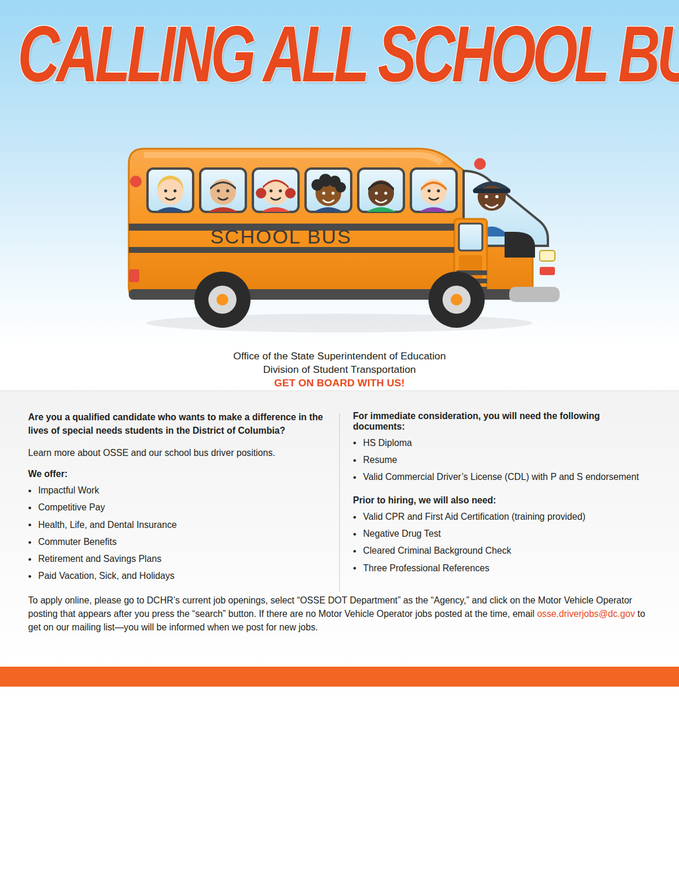CALLING ALL SCHOOL BUS DRIVERS!
SCHOOL BUS
Office of the State Superintendent of Education
Division of Student Transportation
GET ON BOARD WITH US!
Are you a qualified candidate who wants to make a difference in the lives of special needs students in the District of Columbia?
Learn more about OSSE and our school bus driver positions.
We offer:
Impactful Work
Competitive Pay
Health, Life, and Dental Insurance
Commuter Benefits
Retirement and Savings Plans
Paid Vacation, Sick, and Holidays
For immediate consideration, you will need the following documents:
HS Diploma
Resume
Valid Commercial Driver’s License (CDL) with P and S endorsement
Prior to hiring, we will also need:
Valid CPR and First Aid Certification (training provided)
Negative Drug Test
Cleared Criminal Background Check
Three Professional References
To apply online, please go to DCHR’s current job openings, select “OSSE DOT Department” as the “Agency,” and click on the Motor Vehicle Operator posting that appears after you press the “search” button. If there are no Motor Vehicle Operator jobs posted at the time, email osse.driverjobs@dc.gov to get on our mailing list—you will be informed when we post for new jobs.